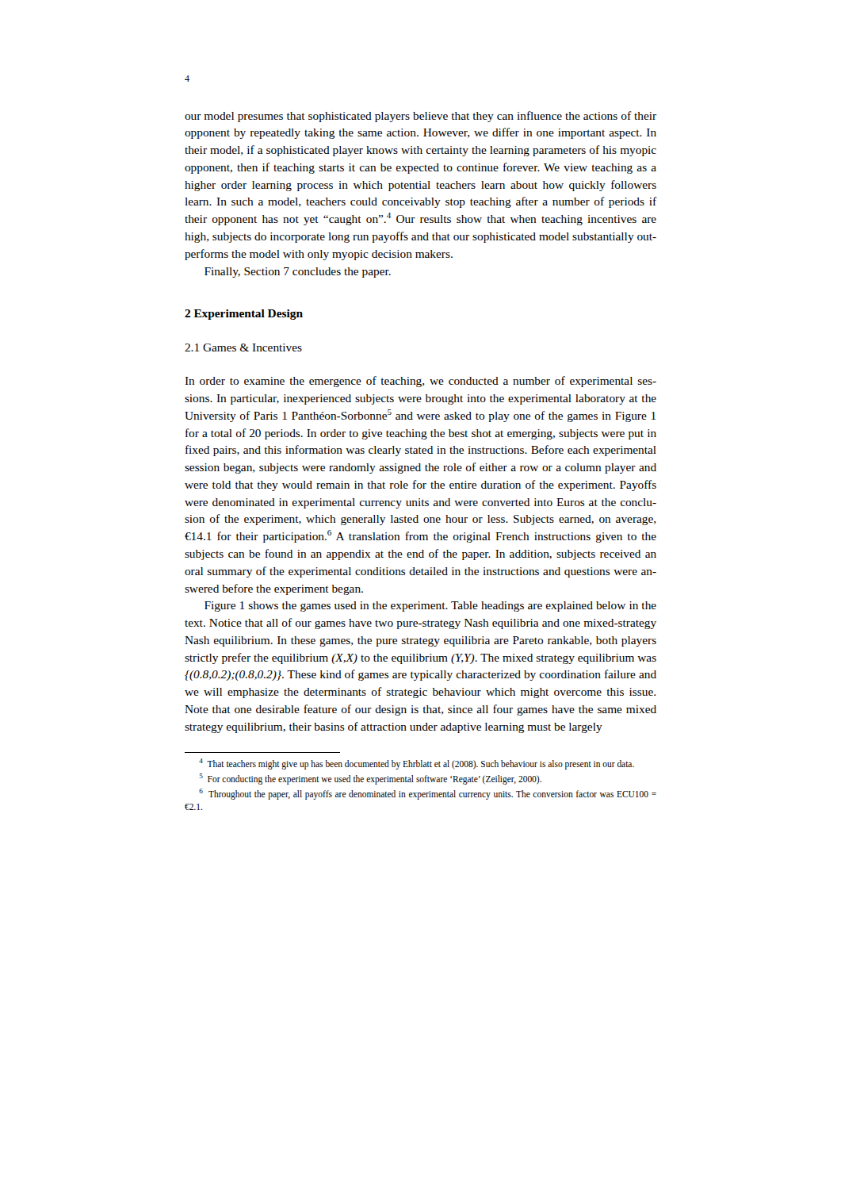4
our model presumes that sophisticated players believe that they can influence the actions of their opponent by repeatedly taking the same action. However, we differ in one important aspect. In their model, if a sophisticated player knows with certainty the learning parameters of his myopic opponent, then if teaching starts it can be expected to continue forever. We view teaching as a higher order learning process in which potential teachers learn about how quickly followers learn. In such a model, teachers could conceivably stop teaching after a number of periods if their opponent has not yet “caught on”.4 Our results show that when teaching incentives are high, subjects do incorporate long run payoffs and that our sophisticated model substantially outperforms the model with only myopic decision makers.
Finally, Section 7 concludes the paper.
2 Experimental Design
2.1 Games & Incentives
In order to examine the emergence of teaching, we conducted a number of experimental sessions. In particular, inexperienced subjects were brought into the experimental laboratory at the University of Paris 1 Panthéon-Sorbonne5 and were asked to play one of the games in Figure 1 for a total of 20 periods. In order to give teaching the best shot at emerging, subjects were put in fixed pairs, and this information was clearly stated in the instructions. Before each experimental session began, subjects were randomly assigned the role of either a row or a column player and were told that they would remain in that role for the entire duration of the experiment. Payoffs were denominated in experimental currency units and were converted into Euros at the conclusion of the experiment, which generally lasted one hour or less. Subjects earned, on average, €14.1 for their participation.6 A translation from the original French instructions given to the subjects can be found in an appendix at the end of the paper. In addition, subjects received an oral summary of the experimental conditions detailed in the instructions and questions were answered before the experiment began.
Figure 1 shows the games used in the experiment. Table headings are explained below in the text. Notice that all of our games have two pure-strategy Nash equilibria and one mixed-strategy Nash equilibrium. In these games, the pure strategy equilibria are Pareto rankable, both players strictly prefer the equilibrium (X,X) to the equilibrium (Y,Y). The mixed strategy equilibrium was {(0.8,0.2);(0.8,0.2)}. These kind of games are typically characterized by coordination failure and we will emphasize the determinants of strategic behaviour which might overcome this issue. Note that one desirable feature of our design is that, since all four games have the same mixed strategy equilibrium, their basins of attraction under adaptive learning must be largely
4 That teachers might give up has been documented by Ehrblatt et al (2008). Such behaviour is also present in our data.
5 For conducting the experiment we used the experimental software ‘Regate’ (Zeiliger, 2000).
6 Throughout the paper, all payoffs are denominated in experimental currency units. The conversion factor was ECU100 = €2.1.